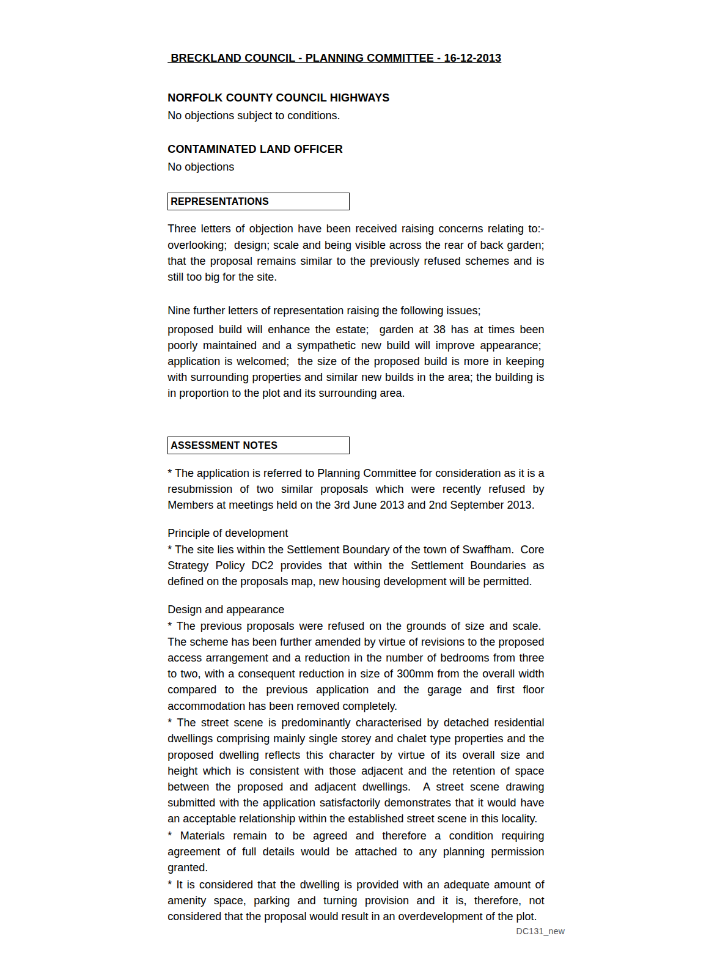BRECKLAND COUNCIL - PLANNING COMMITTEE - 16-12-2013
NORFOLK COUNTY COUNCIL HIGHWAYS
No objections subject to conditions.
CONTAMINATED LAND OFFICER
No objections
REPRESENTATIONS
Three letters of objection have been received raising concerns relating to:- overlooking; design; scale and being visible across the rear of back garden; that the proposal remains similar to the previously refused schemes and is still too big for the site.
Nine further letters of representation raising the following issues;
proposed build will enhance the estate; garden at 38 has at times been poorly maintained and a sympathetic new build will improve appearance; application is welcomed; the size of the proposed build is more in keeping with surrounding properties and similar new builds in the area; the building is in proportion to the plot and its surrounding area.
ASSESSMENT NOTES
* The application is referred to Planning Committee for consideration as it is a resubmission of two similar proposals which were recently refused by Members at meetings held on the 3rd June 2013 and 2nd September 2013.
Principle of development
* The site lies within the Settlement Boundary of the town of Swaffham. Core Strategy Policy DC2 provides that within the Settlement Boundaries as defined on the proposals map, new housing development will be permitted.
Design and appearance
* The previous proposals were refused on the grounds of size and scale. The scheme has been further amended by virtue of revisions to the proposed access arrangement and a reduction in the number of bedrooms from three to two, with a consequent reduction in size of 300mm from the overall width compared to the previous application and the garage and first floor accommodation has been removed completely.
* The street scene is predominantly characterised by detached residential dwellings comprising mainly single storey and chalet type properties and the proposed dwelling reflects this character by virtue of its overall size and height which is consistent with those adjacent and the retention of space between the proposed and adjacent dwellings. A street scene drawing submitted with the application satisfactorily demonstrates that it would have an acceptable relationship within the established street scene in this locality.
* Materials remain to be agreed and therefore a condition requiring agreement of full details would be attached to any planning permission granted.
* It is considered that the dwelling is provided with an adequate amount of amenity space, parking and turning provision and it is, therefore, not considered that the proposal would result in an overdevelopment of the plot.
DC131_new